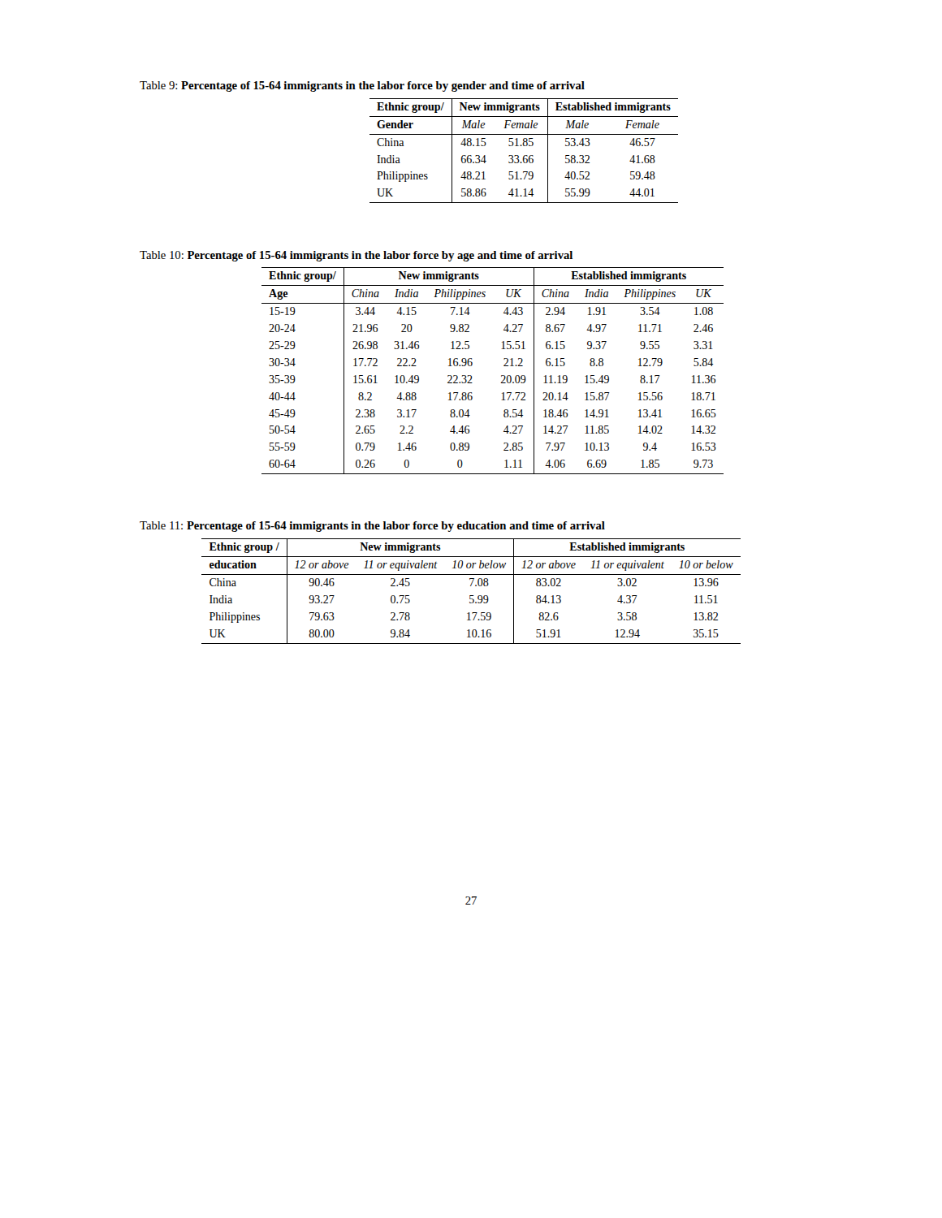Table 9: Percentage of 15-64 immigrants in the labor force by gender and time of arrival
| Ethnic group/ | New immigrants | Established immigrants |
| --- | --- | --- |
| Gender | Male | Female | Male | Female |
| China | 48.15 | 51.85 | 53.43 | 46.57 |
| India | 66.34 | 33.66 | 58.32 | 41.68 |
| Philippines | 48.21 | 51.79 | 40.52 | 59.48 |
| UK | 58.86 | 41.14 | 55.99 | 44.01 |
Table 10: Percentage of 15-64 immigrants in the labor force by age and time of arrival
| Ethnic group/ | New immigrants | Established immigrants |
| --- | --- | --- |
| Age | China | India | Philippines | UK | China | India | Philippines | UK |
| 15-19 | 3.44 | 4.15 | 7.14 | 4.43 | 2.94 | 1.91 | 3.54 | 1.08 |
| 20-24 | 21.96 | 20 | 9.82 | 4.27 | 8.67 | 4.97 | 11.71 | 2.46 |
| 25-29 | 26.98 | 31.46 | 12.5 | 15.51 | 6.15 | 9.37 | 9.55 | 3.31 |
| 30-34 | 17.72 | 22.2 | 16.96 | 21.2 | 6.15 | 8.8 | 12.79 | 5.84 |
| 35-39 | 15.61 | 10.49 | 22.32 | 20.09 | 11.19 | 15.49 | 8.17 | 11.36 |
| 40-44 | 8.2 | 4.88 | 17.86 | 17.72 | 20.14 | 15.87 | 15.56 | 18.71 |
| 45-49 | 2.38 | 3.17 | 8.04 | 8.54 | 18.46 | 14.91 | 13.41 | 16.65 |
| 50-54 | 2.65 | 2.2 | 4.46 | 4.27 | 14.27 | 11.85 | 14.02 | 14.32 |
| 55-59 | 0.79 | 1.46 | 0.89 | 2.85 | 7.97 | 10.13 | 9.4 | 16.53 |
| 60-64 | 0.26 | 0 | 0 | 1.11 | 4.06 | 6.69 | 1.85 | 9.73 |
Table 11: Percentage of 15-64 immigrants in the labor force by education and time of arrival
| Ethnic group / | New immigrants | Established immigrants |
| --- | --- | --- |
| education | 12 or above | 11 or equivalent | 10 or below | 12 or above | 11 or equivalent | 10 or below |
| China | 90.46 | 2.45 | 7.08 | 83.02 | 3.02 | 13.96 |
| India | 93.27 | 0.75 | 5.99 | 84.13 | 4.37 | 11.51 |
| Philippines | 79.63 | 2.78 | 17.59 | 82.6 | 3.58 | 13.82 |
| UK | 80.00 | 9.84 | 10.16 | 51.91 | 12.94 | 35.15 |
27